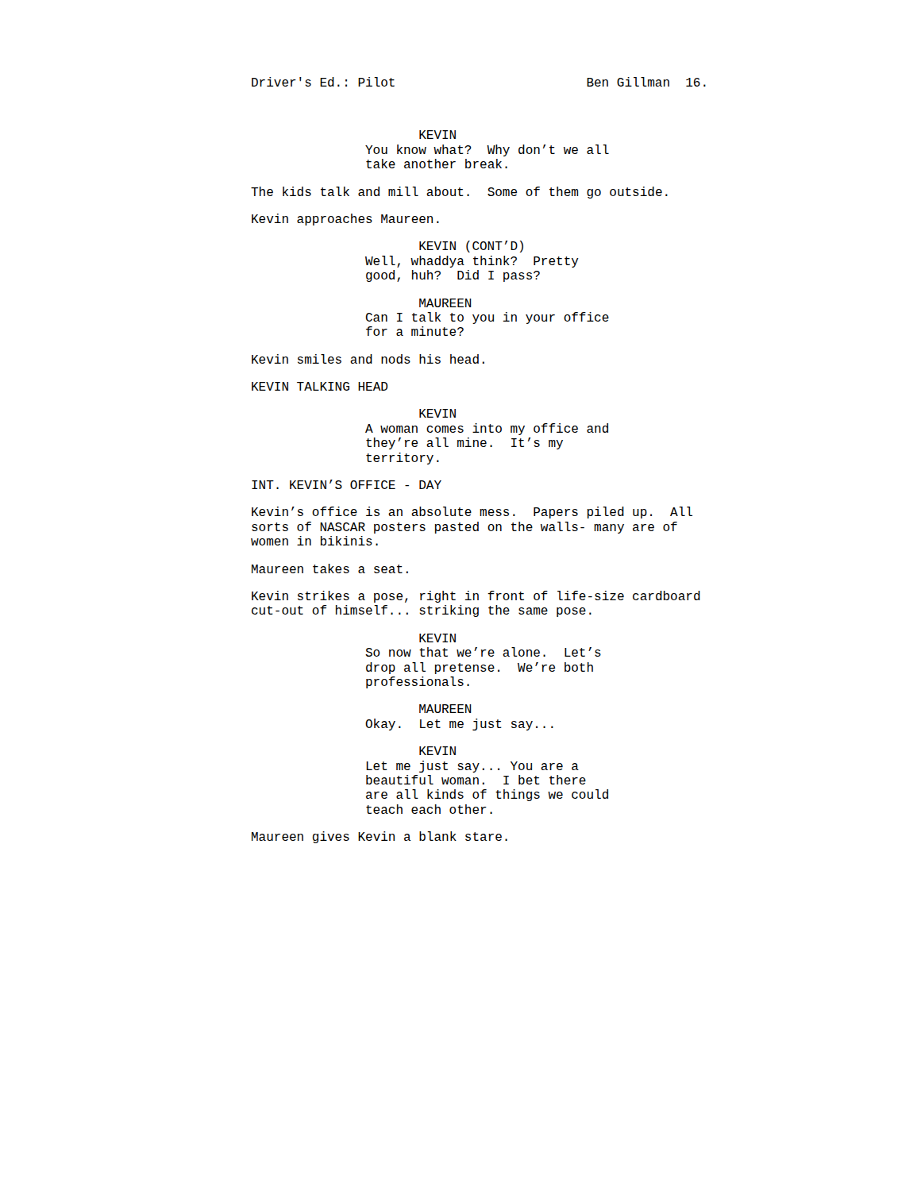Driver's Ed.: Pilot Ben Gillman 16.
Kevin
You know what? Why don’t we all take another break.
The kids talk and mill about. Some of them go outside.
Kevin approaches Maureen.
Kevin (cont’d)
Well, whaddya think? Pretty good, huh? Did I pass?
Maureen
Can I talk to you in your office for a minute?
Kevin smiles and nods his head.
Kevin talking head
Kevin
A woman comes into my office and they’re all mine. It’s my territory.
INT. KEVIN’S OFFICE - DAY
Kevin’s office is an absolute mess. Papers piled up. All sorts of NASCAR posters pasted on the walls- many are of women in bikinis.
Maureen takes a seat.
Kevin strikes a pose, right in front of life-size cardboard cut-out of himself... striking the same pose.
Kevin
So now that we’re alone. Let’s drop all pretense. We’re both professionals.
Maureen
Okay. Let me just say...
Kevin
Let me just say... You are a beautiful woman. I bet there are all kinds of things we could teach each other.
Maureen gives Kevin a blank stare.